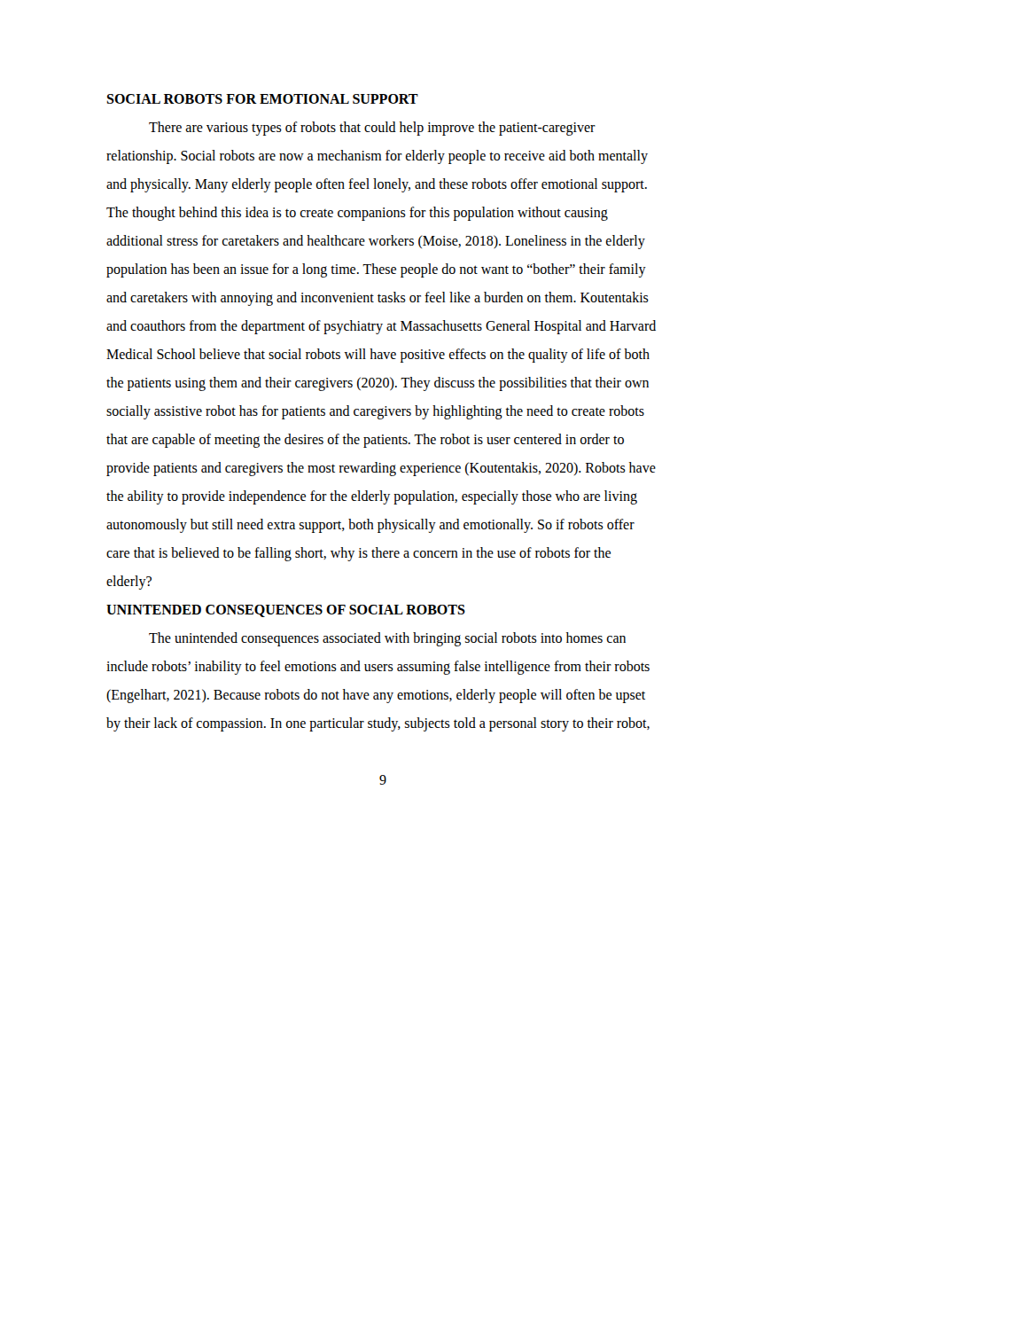Social Robots for Emotional Support
There are various types of robots that could help improve the patient-caregiver relationship. Social robots are now a mechanism for elderly people to receive aid both mentally and physically. Many elderly people often feel lonely, and these robots offer emotional support. The thought behind this idea is to create companions for this population without causing additional stress for caretakers and healthcare workers (Moise, 2018). Loneliness in the elderly population has been an issue for a long time. These people do not want to “bother” their family and caretakers with annoying and inconvenient tasks or feel like a burden on them. Koutentakis and coauthors from the department of psychiatry at Massachusetts General Hospital and Harvard Medical School believe that social robots will have positive effects on the quality of life of both the patients using them and their caregivers (2020). They discuss the possibilities that their own socially assistive robot has for patients and caregivers by highlighting the need to create robots that are capable of meeting the desires of the patients. The robot is user centered in order to provide patients and caregivers the most rewarding experience (Koutentakis, 2020). Robots have the ability to provide independence for the elderly population, especially those who are living autonomously but still need extra support, both physically and emotionally. So if robots offer care that is believed to be falling short, why is there a concern in the use of robots for the elderly?
Unintended Consequences of Social Robots
The unintended consequences associated with bringing social robots into homes can include robots’ inability to feel emotions and users assuming false intelligence from their robots (Engelhart, 2021). Because robots do not have any emotions, elderly people will often be upset by their lack of compassion. In one particular study, subjects told a personal story to their robot,
9